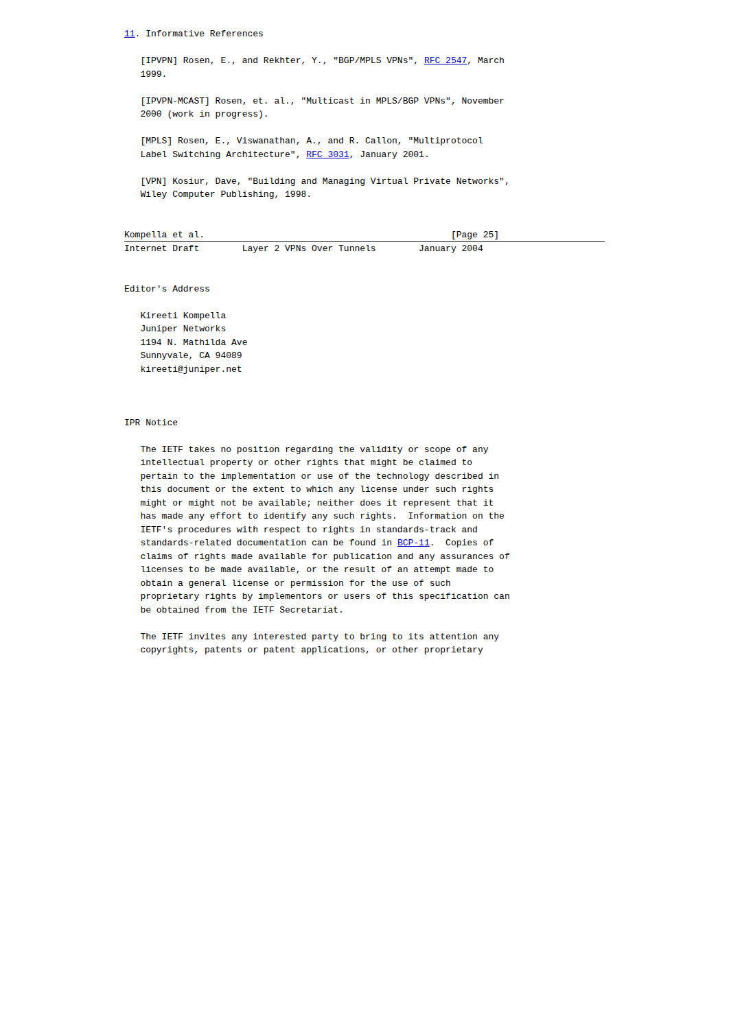11. Informative References

   [IPVPN] Rosen, E., and Rekhter, Y., "BGP/MPLS VPNs", RFC 2547, March
   1999.

   [IPVPN-MCAST] Rosen, et. al., "Multicast in MPLS/BGP VPNs", November
   2000 (work in progress).

   [MPLS] Rosen, E., Viswanathan, A., and R. Callon, "Multiprotocol
   Label Switching Architecture", RFC 3031, January 2001.

   [VPN] Kosiur, Dave, "Building and Managing Virtual Private Networks",
   Wiley Computer Publishing, 1998.


Kompella et al.                                              [Page 25]
Internet Draft        Layer 2 VPNs Over Tunnels        January 2004


Editor's Address

   Kireeti Kompella
   Juniper Networks
   1194 N. Mathilda Ave
   Sunnyvale, CA 94089
   kireeti@juniper.net



IPR Notice

   The IETF takes no position regarding the validity or scope of any
   intellectual property or other rights that might be claimed to
   pertain to the implementation or use of the technology described in
   this document or the extent to which any license under such rights
   might or might not be available; neither does it represent that it
   has made any effort to identify any such rights.  Information on the
   IETF's procedures with respect to rights in standards-track and
   standards-related documentation can be found in BCP-11.  Copies of
   claims of rights made available for publication and any assurances of
   licenses to be made available, or the result of an attempt made to
   obtain a general license or permission for the use of such
   proprietary rights by implementors or users of this specification can
   be obtained from the IETF Secretariat.

   The IETF invites any interested party to bring to its attention any
   copyrights, patents or patent applications, or other proprietary